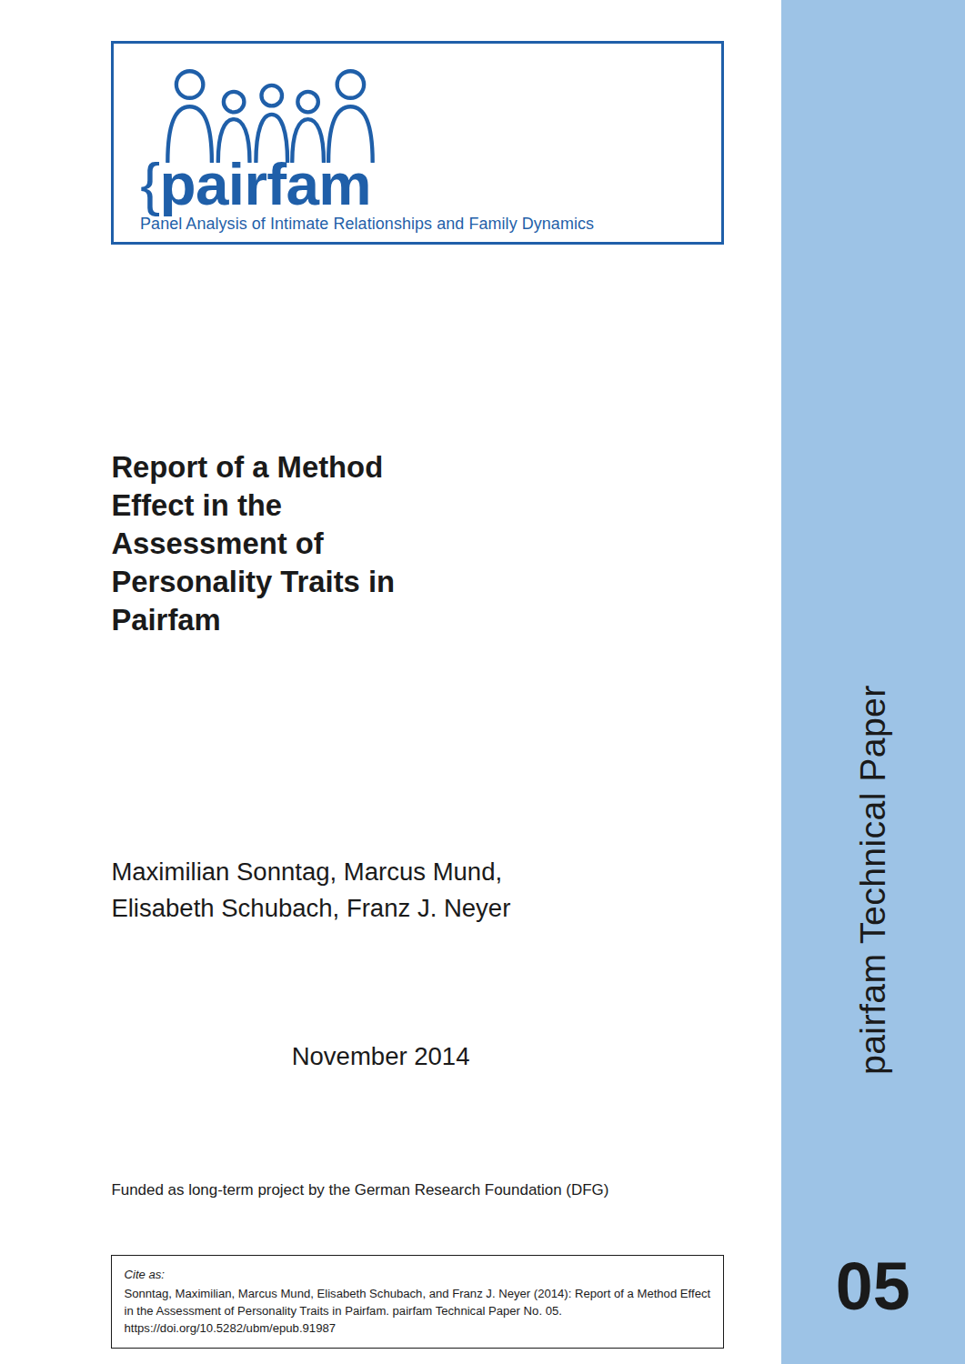pairfam Technical Paper
05
{pairfam
Panel Analysis of Intimate Relationships and Family Dynamics
Report of a Method Effect in the Assessment of Personality Traits in Pairfam
Maximilian Sonntag, Marcus Mund, Elisabeth Schubach, Franz J. Neyer
November 2014
Funded as long-term project by the German Research Foundation (DFG)
Cite as:
Sonntag, Maximilian, Marcus Mund, Elisabeth Schubach, and Franz J. Neyer (2014): Report of a Method Effect in the Assessment of Personality Traits in Pairfam. pairfam Technical Paper No. 05.
https://doi.org/10.5282/ubm/epub.91987